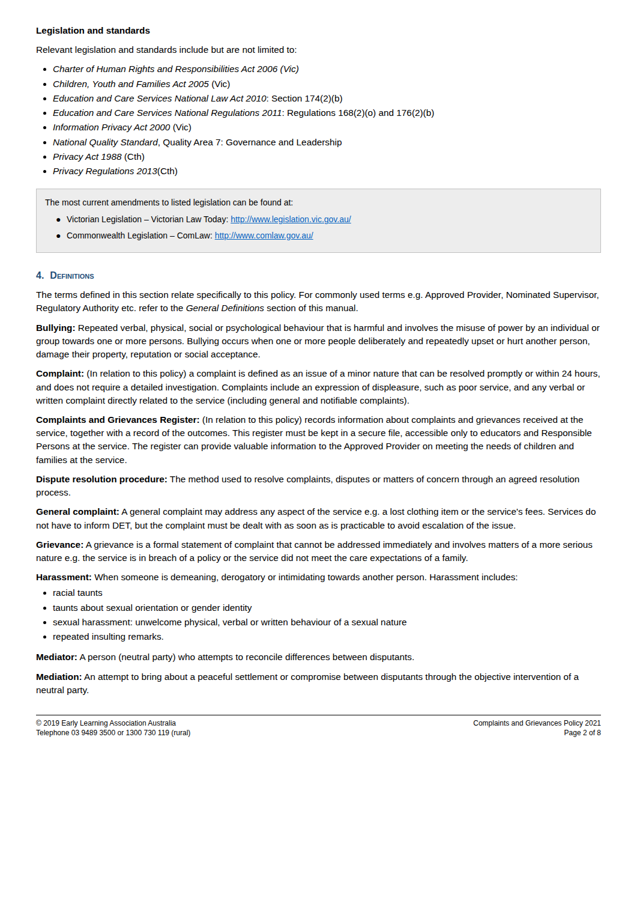Legislation and standards
Relevant legislation and standards include but are not limited to:
Charter of Human Rights and Responsibilities Act 2006 (Vic)
Children, Youth and Families Act 2005 (Vic)
Education and Care Services National Law Act 2010: Section 174(2)(b)
Education and Care Services National Regulations 2011: Regulations 168(2)(o) and 176(2)(b)
Information Privacy Act 2000 (Vic)
National Quality Standard, Quality Area 7: Governance and Leadership
Privacy Act 1988 (Cth)
Privacy Regulations 2013(Cth)
The most current amendments to listed legislation can be found at:
Victorian Legislation – Victorian Law Today: http://www.legislation.vic.gov.au/
Commonwealth Legislation – ComLaw: http://www.comlaw.gov.au/
4. Definitions
The terms defined in this section relate specifically to this policy. For commonly used terms e.g. Approved Provider, Nominated Supervisor, Regulatory Authority etc. refer to the General Definitions section of this manual.
Bullying: Repeated verbal, physical, social or psychological behaviour that is harmful and involves the misuse of power by an individual or group towards one or more persons. Bullying occurs when one or more people deliberately and repeatedly upset or hurt another person, damage their property, reputation or social acceptance.
Complaint: (In relation to this policy) a complaint is defined as an issue of a minor nature that can be resolved promptly or within 24 hours, and does not require a detailed investigation. Complaints include an expression of displeasure, such as poor service, and any verbal or written complaint directly related to the service (including general and notifiable complaints).
Complaints and Grievances Register: (In relation to this policy) records information about complaints and grievances received at the service, together with a record of the outcomes. This register must be kept in a secure file, accessible only to educators and Responsible Persons at the service. The register can provide valuable information to the Approved Provider on meeting the needs of children and families at the service.
Dispute resolution procedure: The method used to resolve complaints, disputes or matters of concern through an agreed resolution process.
General complaint: A general complaint may address any aspect of the service e.g. a lost clothing item or the service's fees. Services do not have to inform DET, but the complaint must be dealt with as soon as is practicable to avoid escalation of the issue.
Grievance: A grievance is a formal statement of complaint that cannot be addressed immediately and involves matters of a more serious nature e.g. the service is in breach of a policy or the service did not meet the care expectations of a family.
Harassment: When someone is demeaning, derogatory or intimidating towards another person. Harassment includes:
racial taunts
taunts about sexual orientation or gender identity
sexual harassment: unwelcome physical, verbal or written behaviour of a sexual nature
repeated insulting remarks.
Mediator: A person (neutral party) who attempts to reconcile differences between disputants.
Mediation: An attempt to bring about a peaceful settlement or compromise between disputants through the objective intervention of a neutral party.
© 2019 Early Learning Association Australia
Telephone 03 9489 3500 or 1300 730 119 (rural)
Complaints and Grievances Policy 2021
Page 2 of 8